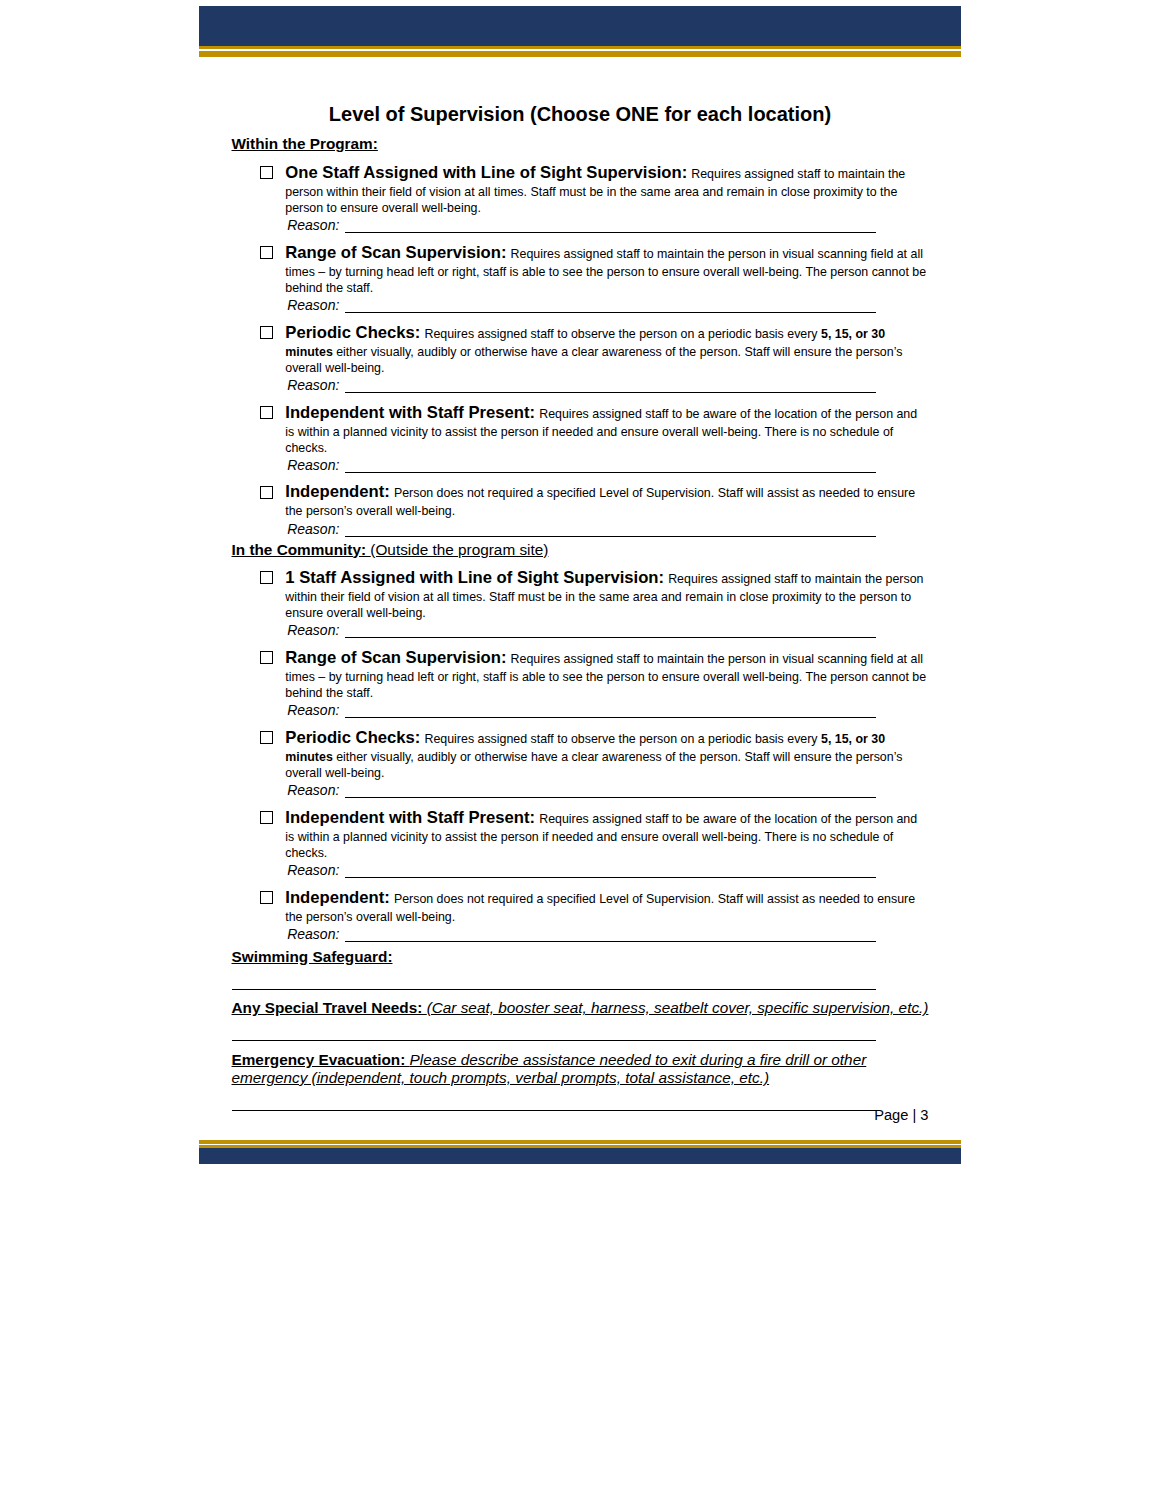Level of Supervision (Choose ONE for each location)
Within the Program:
One Staff Assigned with Line of Sight Supervision: Requires assigned staff to maintain the person within their field of vision at all times. Staff must be in the same area and remain in close proximity to the person to ensure overall well-being.
Reason:
Range of Scan Supervision: Requires assigned staff to maintain the person in visual scanning field at all times – by turning head left or right, staff is able to see the person to ensure overall well-being. The person cannot be behind the staff.
Reason:
Periodic Checks: Requires assigned staff to observe the person on a periodic basis every 5, 15, or 30 minutes either visually, audibly or otherwise have a clear awareness of the person. Staff will ensure the person’s overall well-being.
Reason:
Independent with Staff Present: Requires assigned staff to be aware of the location of the person and is within a planned vicinity to assist the person if needed and ensure overall well-being. There is no schedule of checks.
Reason:
Independent: Person does not required a specified Level of Supervision. Staff will assist as needed to ensure the person’s overall well-being.
Reason:
In the Community: (Outside the program site)
1 Staff Assigned with Line of Sight Supervision: Requires assigned staff to maintain the person within their field of vision at all times. Staff must be in the same area and remain in close proximity to the person to ensure overall well-being.
Reason:
Range of Scan Supervision: Requires assigned staff to maintain the person in visual scanning field at all times – by turning head left or right, staff is able to see the person to ensure overall well-being. The person cannot be behind the staff.
Reason:
Periodic Checks: Requires assigned staff to observe the person on a periodic basis every 5, 15, or 30 minutes either visually, audibly or otherwise have a clear awareness of the person. Staff will ensure the person’s overall well-being.
Reason:
Independent with Staff Present: Requires assigned staff to be aware of the location of the person and is within a planned vicinity to assist the person if needed and ensure overall well-being. There is no schedule of checks.
Reason:
Independent: Person does not required a specified Level of Supervision. Staff will assist as needed to ensure the person’s overall well-being.
Reason:
Swimming Safeguard:
Any Special Travel Needs: (Car seat, booster seat, harness, seatbelt cover, specific supervision, etc.)
Emergency Evacuation: Please describe assistance needed to exit during a fire drill or other emergency (independent, touch prompts, verbal prompts, total assistance, etc.)
Page | 3